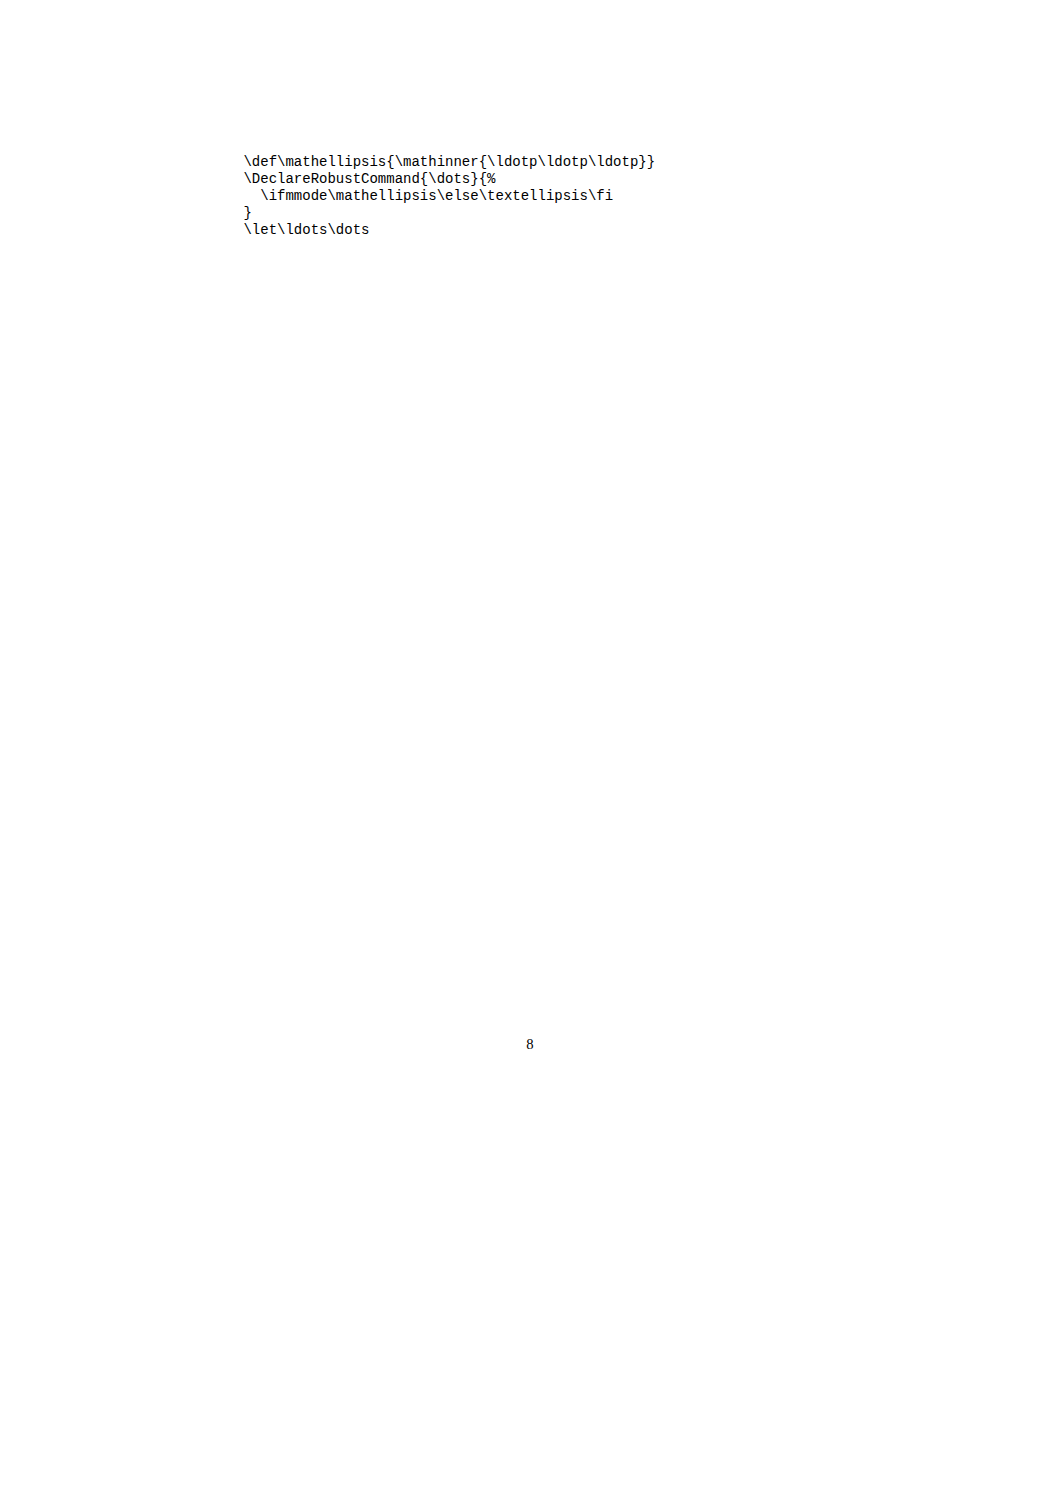\def\mathellipsis{\mathinner{\ldotp\ldotp\ldotp}}
\DeclareRobustCommand{\dots}{%
  \ifmmode\mathellipsis\else\textellipsis\fi
}
\let\ldots\dots
8